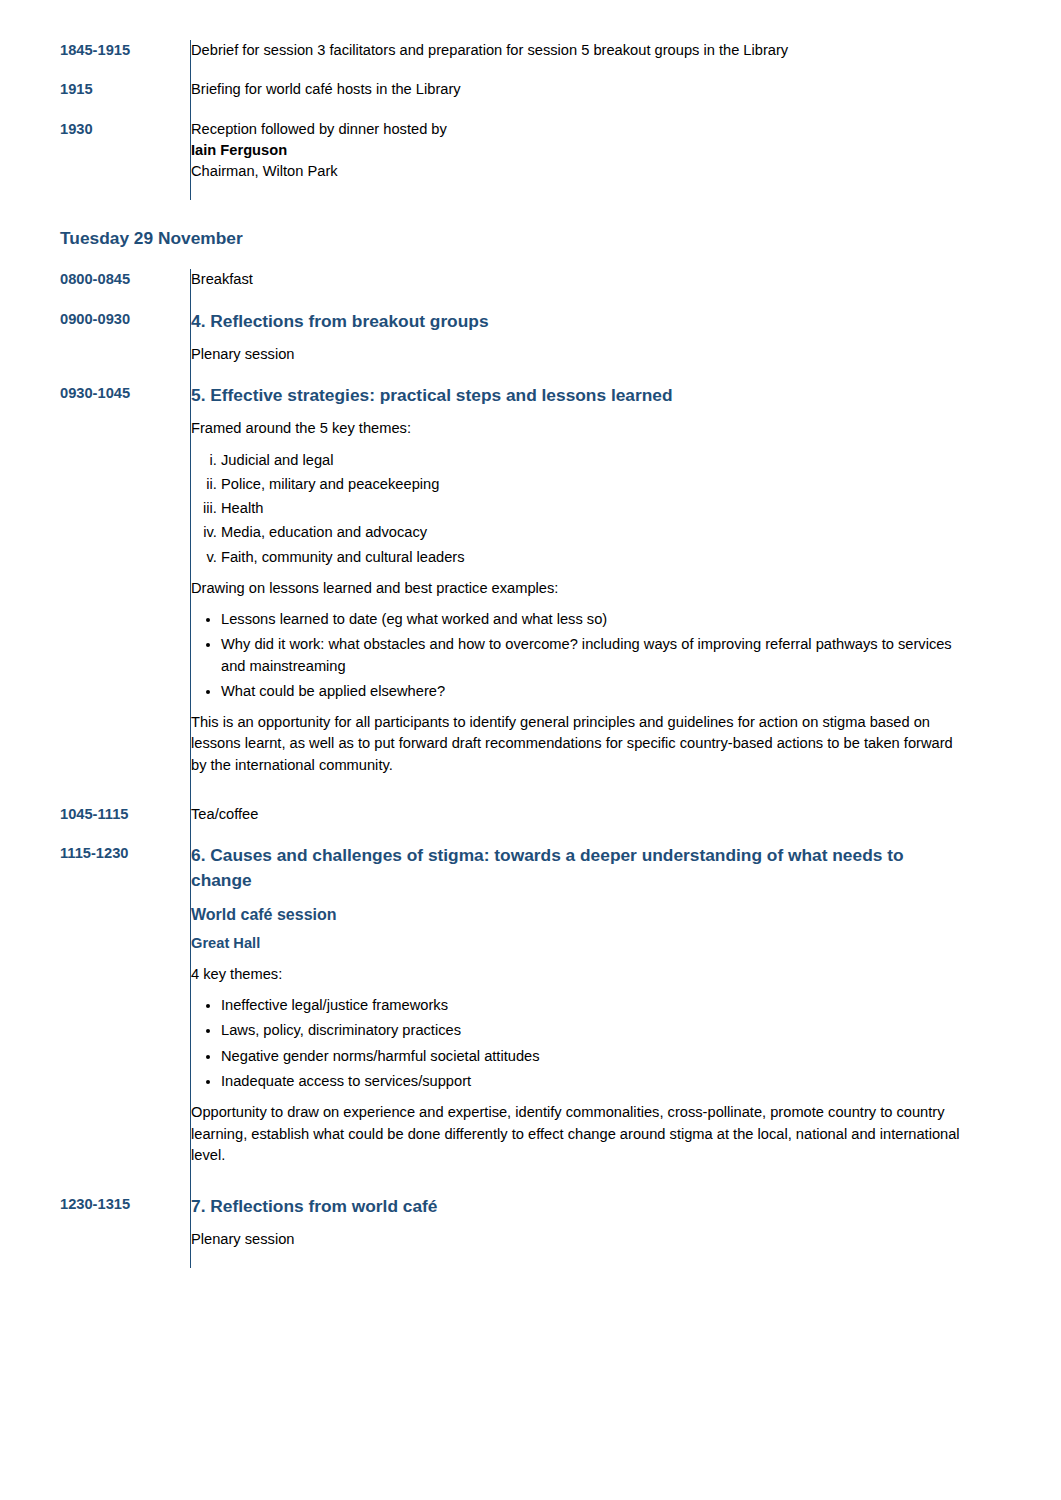| 1845-1915 | Debrief for session 3 facilitators and preparation for session 5 breakout groups in the Library |
| 1915 | Briefing for world café hosts in the Library |
| 1930 | Reception followed by dinner hosted by Iain Ferguson Chairman, Wilton Park |
Tuesday 29 November
| 0800-0845 | Breakfast |
| 0900-0930 | 4. Reflections from breakout groups Plenary session |
| 0930-1045 | 5. Effective strategies: practical steps and lessons learned Framed around the 5 key themes: Judicial and legal Police, military and peacekeeping Health Media, education and advocacy Faith, community and cultural leaders Drawing on lessons learned and best practice examples: Lessons learned to date (eg what worked and what less so) Why did it work: what obstacles and how to overcome? including ways of improving referral pathways to services and mainstreaming What could be applied elsewhere? This is an opportunity for all participants to identify general principles and guidelines for action on stigma based on lessons learnt, as well as to put forward draft recommendations for specific country-based actions to be taken forward by the international community. |
| 1045-1115 | Tea/coffee |
| 1115-1230 | 6. Causes and challenges of stigma: towards a deeper understanding of what needs to change World café session Great Hall 4 key themes: Ineffective legal/justice frameworks Laws, policy, discriminatory practices Negative gender norms/harmful societal attitudes Inadequate access to services/support Opportunity to draw on experience and expertise, identify commonalities, cross-pollinate, promote country to country learning, establish what could be done differently to effect change around stigma at the local, national and international level. |
| 1230-1315 | 7. Reflections from world café Plenary session |